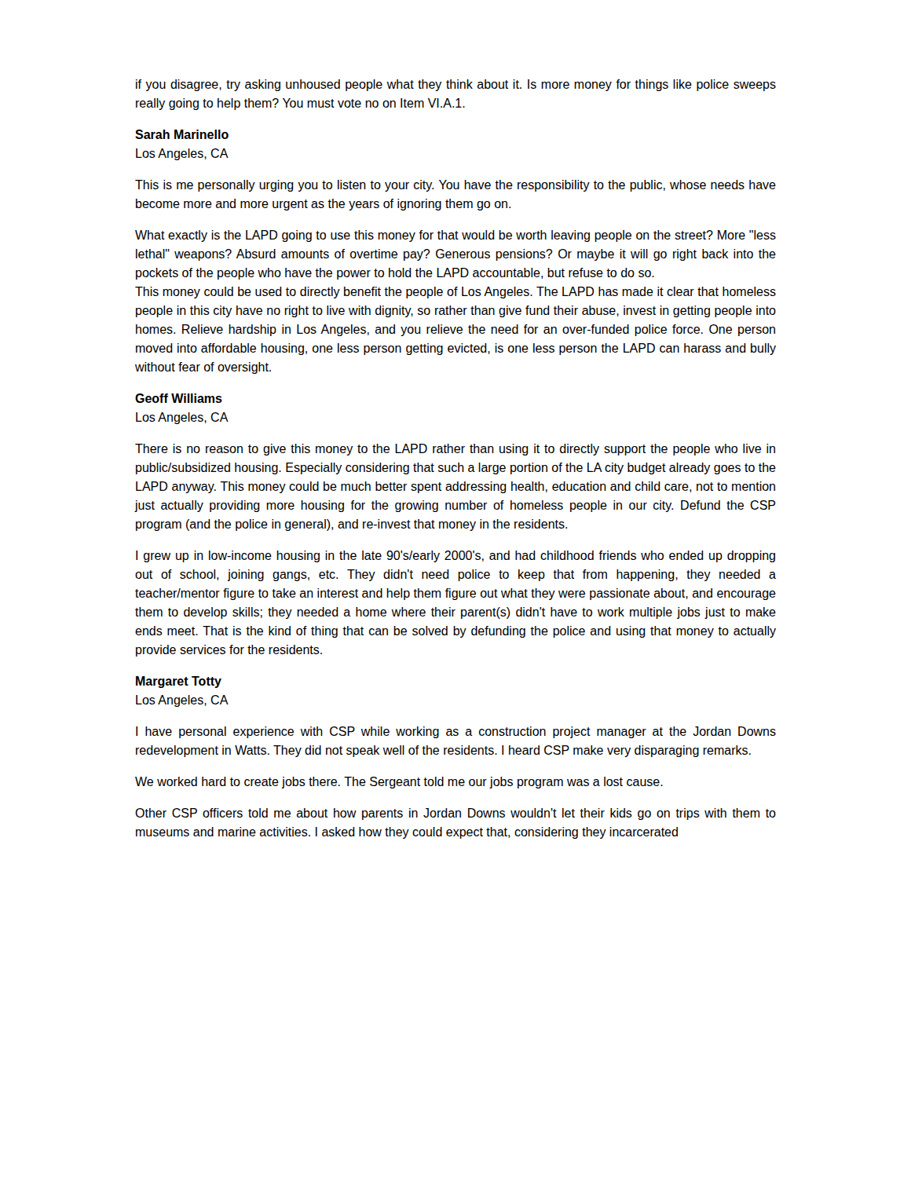if you disagree, try asking unhoused people what they think about it. Is more money for things like police sweeps really going to help them? You must vote no on Item VI.A.1.
Sarah Marinello
Los Angeles, CA
This is me personally urging you to listen to your city. You have the responsibility to the public, whose needs have become more and more urgent as the years of ignoring them go on.
What exactly is the LAPD going to use this money for that would be worth leaving people on the street? More "less lethal" weapons? Absurd amounts of overtime pay? Generous pensions? Or maybe it will go right back into the pockets of the people who have the power to hold the LAPD accountable, but refuse to do so.
This money could be used to directly benefit the people of Los Angeles. The LAPD has made it clear that homeless people in this city have no right to live with dignity, so rather than give fund their abuse, invest in getting people into homes. Relieve hardship in Los Angeles, and you relieve the need for an over-funded police force. One person moved into affordable housing, one less person getting evicted, is one less person the LAPD can harass and bully without fear of oversight.
Geoff Williams
Los Angeles, CA
There is no reason to give this money to the LAPD rather than using it to directly support the people who live in public/subsidized housing. Especially considering that such a large portion of the LA city budget already goes to the LAPD anyway. This money could be much better spent addressing health, education and child care, not to mention just actually providing more housing for the growing number of homeless people in our city. Defund the CSP program (and the police in general), and re-invest that money in the residents.
I grew up in low-income housing in the late 90's/early 2000's, and had childhood friends who ended up dropping out of school, joining gangs, etc. They didn't need police to keep that from happening, they needed a teacher/mentor figure to take an interest and help them figure out what they were passionate about, and encourage them to develop skills; they needed a home where their parent(s) didn't have to work multiple jobs just to make ends meet. That is the kind of thing that can be solved by defunding the police and using that money to actually provide services for the residents.
Margaret Totty
Los Angeles, CA
I have personal experience with CSP while working as a construction project manager at the Jordan Downs redevelopment in Watts. They did not speak well of the residents. I heard CSP make very disparaging remarks.
We worked hard to create jobs there. The Sergeant told me our jobs program was a lost cause.
Other CSP officers told me about how parents in Jordan Downs wouldn't let their kids go on trips with them to museums and marine activities. I asked how they could expect that, considering they incarcerated